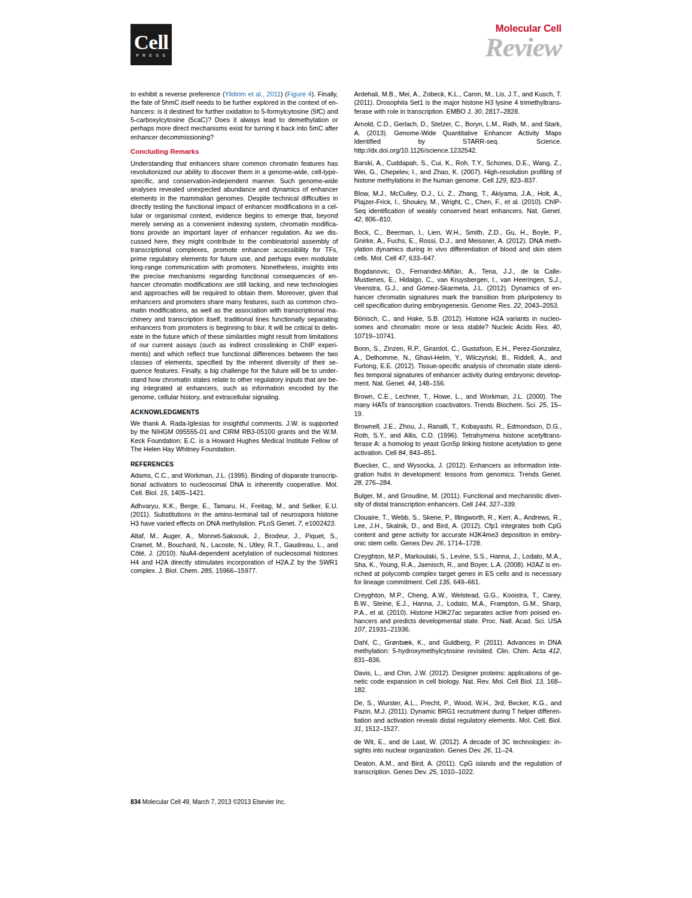Cell
P R E S S
Molecular Cell
Review
to exhibit a reverse preference (Yildirim et al., 2011) (Figure 4). Finally, the fate of 5hmC itself needs to be further explored in the context of enhancers: is it destined for further oxidation to 5-formylcytosine (5fC) and 5-carboxylcytosine (5caC)? Does it always lead to demethylation or perhaps more direct mechanisms exist for turning it back into 5mC after enhancer decommissioning?
Concluding Remarks
Understanding that enhancers share common chromatin features has revolutionized our ability to discover them in a genome-wide, cell-type-specific, and conservation-independent manner. Such genome-wide analyses revealed unexpected abundance and dynamics of enhancer elements in the mammalian genomes. Despite technical difficulties in directly testing the functional impact of enhancer modifications in a cellular or organismal context, evidence begins to emerge that, beyond merely serving as a convenient indexing system, chromatin modifications provide an important layer of enhancer regulation. As we discussed here, they might contribute to the combinatorial assembly of transcriptional complexes, promote enhancer accessibility for TFs, prime regulatory elements for future use, and perhaps even modulate long-range communication with promoters. Nonetheless, insights into the precise mechanisms regarding functional consequences of enhancer chromatin modifications are still lacking, and new technologies and approaches will be required to obtain them. Moreover, given that enhancers and promoters share many features, such as common chromatin modifications, as well as the association with transcriptional machinery and transcription itself, traditional lines functionally separating enhancers from promoters is beginning to blur. It will be critical to delineate in the future which of these similarities might result from limitations of our current assays (such as indirect crosslinking in ChIP experiments) and which reflect true functional differences between the two classes of elements, specified by the inherent diversity of their sequence features. Finally, a big challenge for the future will be to understand how chromatin states relate to other regulatory inputs that are being integrated at enhancers, such as information encoded by the genome, cellular history, and extracellular signaling.
ACKNOWLEDGMENTS
We thank A. Rada-Iglesias for insightful comments. J.W. is supported by the NIHGM 095555-01 and CIRM RB3-05100 grants and the W.M. Keck Foundation; E.C. is a Howard Hughes Medical Institute Fellow of The Helen Hay Whitney Foundation.
REFERENCES
Adams, C.C., and Workman, J.L. (1995). Binding of disparate transcriptional activators to nucleosomal DNA is inherently cooperative. Mol. Cell. Biol. 15, 1405–1421.
Adhvaryu, K.K., Berge, E., Tamaru, H., Freitag, M., and Selker, E.U. (2011). Substitutions in the amino-terminal tail of neurospora histone H3 have varied effects on DNA methylation. PLoS Genet. 7, e1002423.
Altaf, M., Auger, A., Monnet-Saksouk, J., Brodeur, J., Piquet, S., Cramet, M., Bouchard, N., Lacoste, N., Utley, R.T., Gaudreau, L., and Côté, J. (2010). NuA4-dependent acetylation of nucleosomal histones H4 and H2A directly stimulates incorporation of H2A.Z by the SWR1 complex. J. Biol. Chem. 285, 15966–15977.
Ardehali, M.B., Mei, A., Zobeck, K.L., Caron, M., Lis, J.T., and Kusch, T. (2011). Drosophila Set1 is the major histone H3 lysine 4 trimethyltransferase with role in transcription. EMBO J. 30, 2817–2828.
Arnold, C.D., Gerlach, D., Stelzer, C., Boryn, L.M., Rath, M., and Stark, A. (2013). Genome-Wide Quantitative Enhancer Activity Maps Identified by STARR-seq. Science. http://dx.doi.org/10.1126/science.1232542.
Barski, A., Cuddapah, S., Cui, K., Roh, T.Y., Schones, D.E., Wang, Z., Wei, G., Chepelev, I., and Zhao, K. (2007). High-resolution profiling of histone methylations in the human genome. Cell 129, 823–837.
Blow, M.J., McCulley, D.J., Li, Z., Zhang, T., Akiyama, J.A., Holt, A., Plajzer-Frick, I., Shoukry, M., Wright, C., Chen, F., et al. (2010). ChIP-Seq identification of weakly conserved heart enhancers. Nat. Genet. 42, 806–810.
Bock, C., Beerman, I., Lien, W.H., Smith, Z.D., Gu, H., Boyle, P., Gnirke, A., Fuchs, E., Rossi, D.J., and Meissner, A. (2012). DNA methylation dynamics during in vivo differentiation of blood and skin stem cells. Mol. Cell 47, 633–647.
Bogdanovic, O., Fernandez-Miñán, A., Tena, J.J., de la Calle-Mustienes, E., Hidalgo, C., van Kruysbergen, I., van Heeringen, S.J., Veenstra, G.J., and Gómez-Skarmeta, J.L. (2012). Dynamics of enhancer chromatin signatures mark the transition from pluripotency to cell specification during embryogenesis. Genome Res. 22, 2043–2053.
Bönisch, C., and Hake, S.B. (2012). Histone H2A variants in nucleosomes and chromatin: more or less stable? Nucleic Acids Res. 40, 10719–10741.
Bonn, S., Zinzen, R.P., Girardot, C., Gustafson, E.H., Perez-Gonzalez, A., Delhomme, N., Ghavi-Helm, Y., Wilczyński, B., Riddell, A., and Furlong, E.E. (2012). Tissue-specific analysis of chromatin state identifies temporal signatures of enhancer activity during embryonic development. Nat. Genet. 44, 148–156.
Brown, C.E., Lechner, T., Howe, L., and Workman, J.L. (2000). The many HATs of transcription coactivators. Trends Biochem. Sci. 25, 15–19.
Brownell, J.E., Zhou, J., Ranalli, T., Kobayashi, R., Edmondson, D.G., Roth, S.Y., and Allis, C.D. (1996). Tetrahymena histone acetyltransferase A: a homolog to yeast Gcn5p linking histone acetylation to gene activation. Cell 84, 843–851.
Buecker, C., and Wysocka, J. (2012). Enhancers as information integration hubs in development: lessons from genomics. Trends Genet. 28, 276–284.
Bulger, M., and Groudine, M. (2011). Functional and mechanistic diversity of distal transcription enhancers. Cell 144, 327–339.
Clouaire, T., Webb, S., Skene, P., Illingworth, R., Kerr, A., Andrews, R., Lee, J.H., Skalnik, D., and Bird, A. (2012). Cfp1 integrates both CpG content and gene activity for accurate H3K4me3 deposition in embryonic stem cells. Genes Dev. 26, 1714–1728.
Creyghton, M.P., Markoulaki, S., Levine, S.S., Hanna, J., Lodato, M.A., Sha, K., Young, R.A., Jaenisch, R., and Boyer, L.A. (2008). H2AZ is enriched at polycomb complex target genes in ES cells and is necessary for lineage commitment. Cell 135, 649–661.
Creyghton, M.P., Cheng, A.W., Welstead, G.G., Kooistra, T., Carey, B.W., Steine, E.J., Hanna, J., Lodato, M.A., Frampton, G.M., Sharp, P.A., et al. (2010). Histone H3K27ac separates active from poised enhancers and predicts developmental state. Proc. Natl. Acad. Sci. USA 107, 21931–21936.
Dahl, C., Grønbæk, K., and Guldberg, P. (2011). Advances in DNA methylation: 5-hydroxymethylcytosine revisited. Clin. Chim. Acta 412, 831–836.
Davis, L., and Chin, J.W. (2012). Designer proteins: applications of genetic code expansion in cell biology. Nat. Rev. Mol. Cell Biol. 13, 168–182.
De, S., Wurster, A.L., Precht, P., Wood, W.H., 3rd, Becker, K.G., and Pazin, M.J. (2011). Dynamic BRG1 recruitment during T helper differentiation and activation reveals distal regulatory elements. Mol. Cell. Biol. 31, 1512–1527.
de Wit, E., and de Laat, W. (2012). A decade of 3C technologies: insights into nuclear organization. Genes Dev. 26, 11–24.
Deaton, A.M., and Bird, A. (2011). CpG islands and the regulation of transcription. Genes Dev. 25, 1010–1022.
834 Molecular Cell 49, March 7, 2013 ©2013 Elsevier Inc.